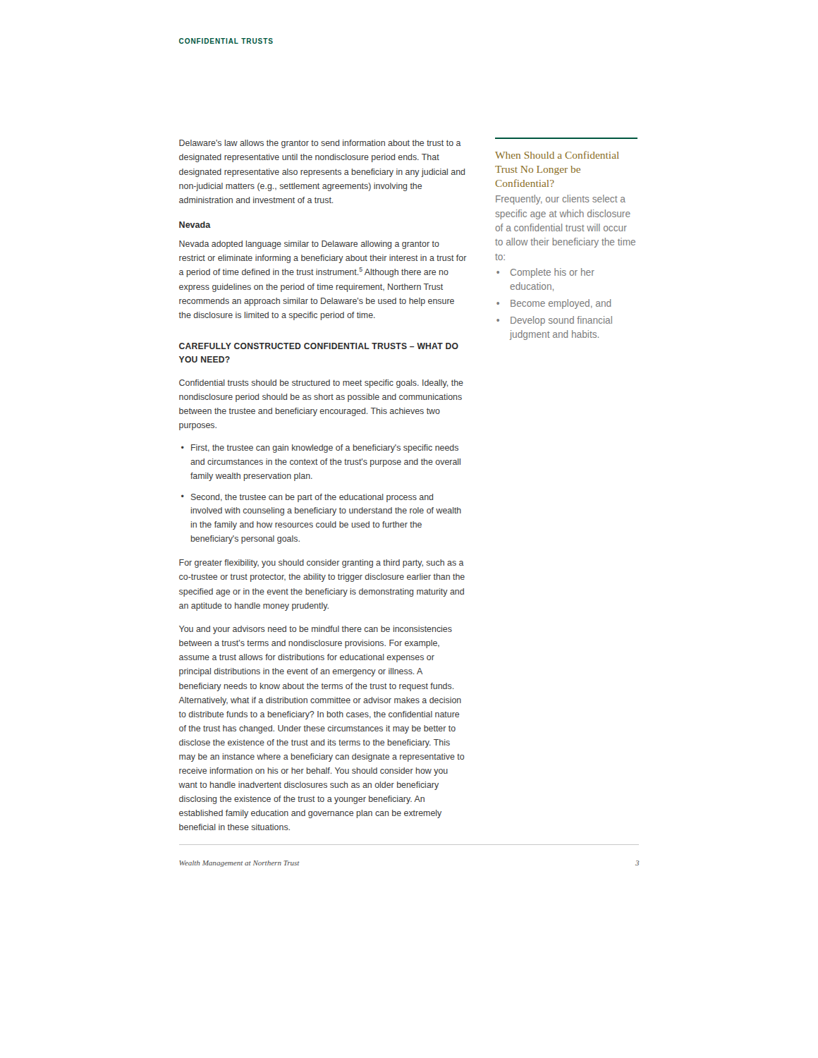Confidential Trusts
Delaware's law allows the grantor to send information about the trust to a designated representative until the nondisclosure period ends. That designated representative also represents a beneficiary in any judicial and non-judicial matters (e.g., settlement agreements) involving the administration and investment of a trust.
Nevada
Nevada adopted language similar to Delaware allowing a grantor to restrict or eliminate informing a beneficiary about their interest in a trust for a period of time defined in the trust instrument.5 Although there are no express guidelines on the period of time requirement, Northern Trust recommends an approach similar to Delaware's be used to help ensure the disclosure is limited to a specific period of time.
CAREFULLY CONSTRUCTED CONFIDENTIAL TRUSTS – WHAT DO YOU NEED?
Confidential trusts should be structured to meet specific goals. Ideally, the nondisclosure period should be as short as possible and communications between the trustee and beneficiary encouraged. This achieves two purposes.
First, the trustee can gain knowledge of a beneficiary's specific needs and circumstances in the context of the trust's purpose and the overall family wealth preservation plan.
Second, the trustee can be part of the educational process and involved with counseling a beneficiary to understand the role of wealth in the family and how resources could be used to further the beneficiary's personal goals.
For greater flexibility, you should consider granting a third party, such as a co-trustee or trust protector, the ability to trigger disclosure earlier than the specified age or in the event the beneficiary is demonstrating maturity and an aptitude to handle money prudently.
You and your advisors need to be mindful there can be inconsistencies between a trust's terms and nondisclosure provisions. For example, assume a trust allows for distributions for educational expenses or principal distributions in the event of an emergency or illness. A beneficiary needs to know about the terms of the trust to request funds. Alternatively, what if a distribution committee or advisor makes a decision to distribute funds to a beneficiary? In both cases, the confidential nature of the trust has changed. Under these circumstances it may be better to disclose the existence of the trust and its terms to the beneficiary. This may be an instance where a beneficiary can designate a representative to receive information on his or her behalf. You should consider how you want to handle inadvertent disclosures such as an older beneficiary disclosing the existence of the trust to a younger beneficiary. An established family education and governance plan can be extremely beneficial in these situations.
When Should a Confidential Trust No Longer be Confidential?
Frequently, our clients select a specific age at which disclosure of a confidential trust will occur to allow their beneficiary the time to:
Complete his or her education,
Become employed, and
Develop sound financial judgment and habits.
Wealth Management at Northern Trust 3